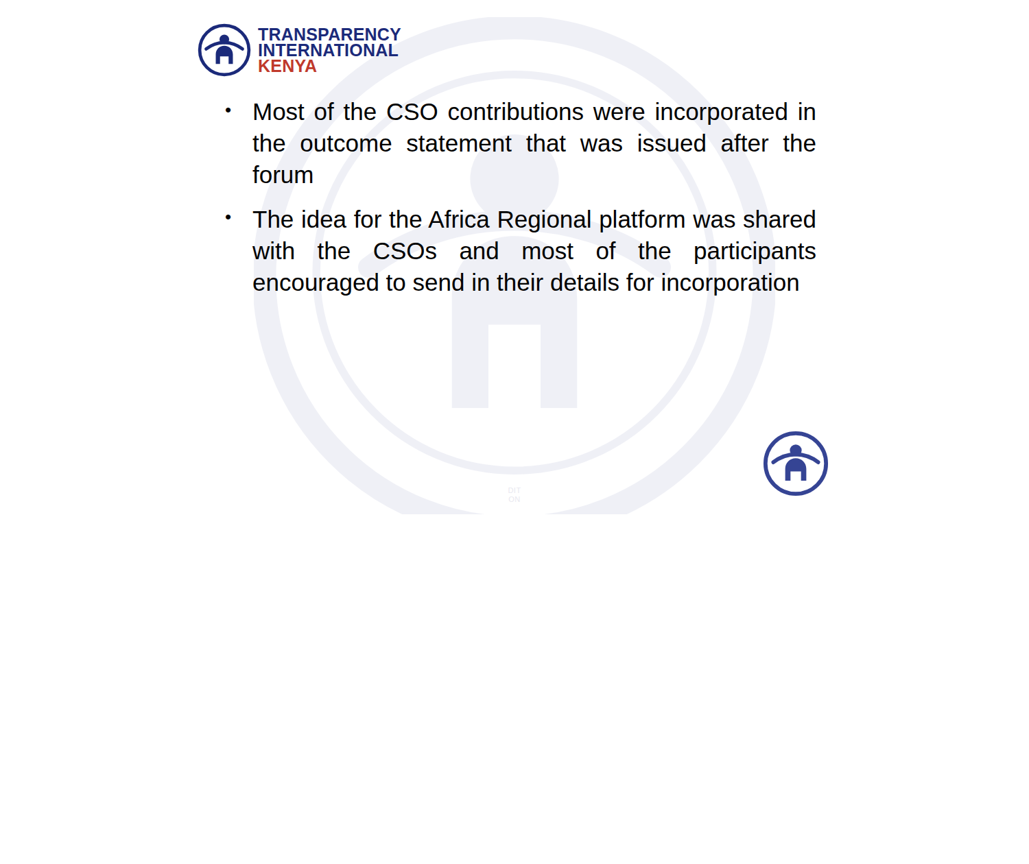Transparency International Kenya
Most of the CSO contributions were incorporated in the outcome statement that was issued after the forum
The idea for the Africa Regional platform was shared with the CSOs and most of the participants encouraged to send in their details for incorporation
DIT
ON